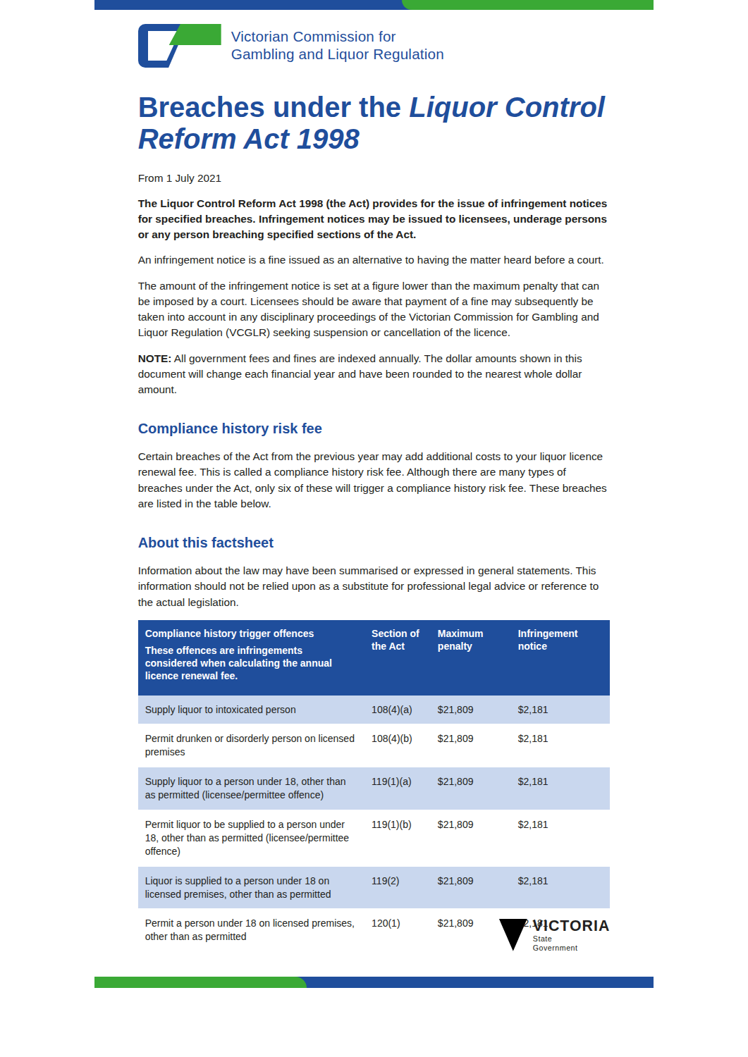Victorian Commission for Gambling and Liquor Regulation
Breaches under the Liquor Control Reform Act 1998
From 1 July 2021
The Liquor Control Reform Act 1998 (the Act) provides for the issue of infringement notices for specified breaches. Infringement notices may be issued to licensees, underage persons or any person breaching specified sections of the Act.
An infringement notice is a fine issued as an alternative to having the matter heard before a court.
The amount of the infringement notice is set at a figure lower than the maximum penalty that can be imposed by a court. Licensees should be aware that payment of a fine may subsequently be taken into account in any disciplinary proceedings of the Victorian Commission for Gambling and Liquor Regulation (VCGLR) seeking suspension or cancellation of the licence.
NOTE: All government fees and fines are indexed annually. The dollar amounts shown in this document will change each financial year and have been rounded to the nearest whole dollar amount.
Compliance history risk fee
Certain breaches of the Act from the previous year may add additional costs to your liquor licence renewal fee. This is called a compliance history risk fee. Although there are many types of breaches under the Act, only six of these will trigger a compliance history risk fee. These breaches are listed in the table below.
About this factsheet
Information about the law may have been summarised or expressed in general statements. This information should not be relied upon as a substitute for professional legal advice or reference to the actual legislation.
| Compliance history trigger offences These offences are infringements considered when calculating the annual licence renewal fee. | Section of the Act | Maximum penalty | Infringement notice |
| --- | --- | --- | --- |
| Supply liquor to intoxicated person | 108(4)(a) | $21,809 | $2,181 |
| Permit drunken or disorderly person on licensed premises | 108(4)(b) | $21,809 | $2,181 |
| Supply liquor to a person under 18, other than as permitted (licensee/permittee offence) | 119(1)(a) | $21,809 | $2,181 |
| Permit liquor to be supplied to a person under 18, other than as permitted (licensee/permittee offence) | 119(1)(b) | $21,809 | $2,181 |
| Liquor is supplied to a person under 18 on licensed premises, other than as permitted | 119(2) | $21,809 | $2,181 |
| Permit a person under 18 on licensed premises, other than as permitted | 120(1) | $21,809 | $2,181 |
VICTORIA State Government